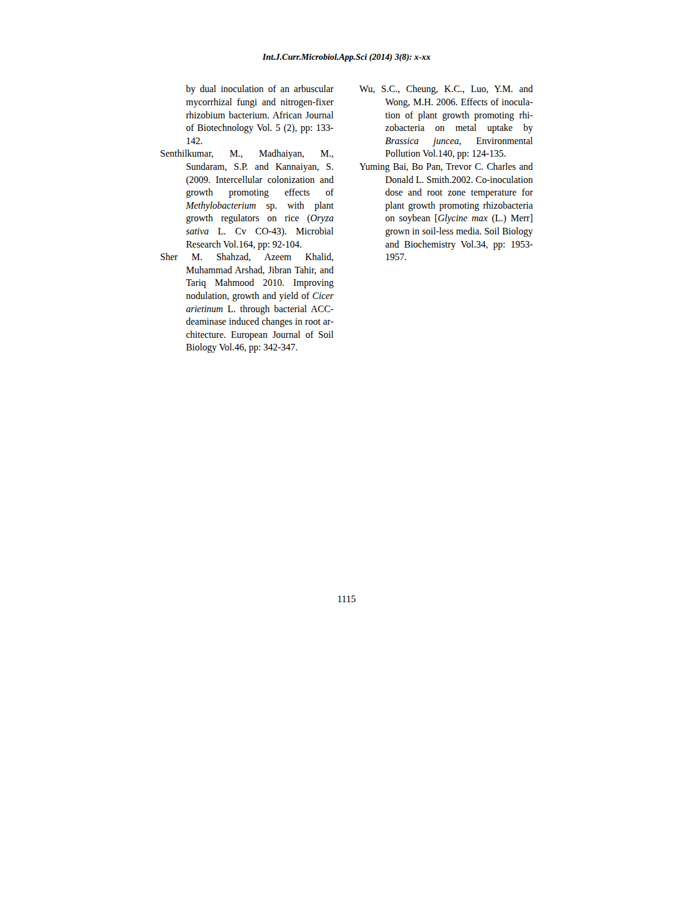Int.J.Curr.Microbiol.App.Sci (2014) 3(8): x-xx
by dual inoculation of an arbuscular mycorrhizal fungi and nitrogen-fixer rhizobium bacterium. African Journal of Biotechnology Vol. 5 (2), pp: 133-142.
Senthilkumar, M., Madhaiyan, M., Sundaram, S.P. and Kannaiyan, S.(2009. Intercellular colonization and growth promoting effects of Methylobacterium sp. with plant growth regulators on rice (Oryza sativa L. Cv CO-43). Microbial Research Vol.164, pp: 92-104.
Sher M. Shahzad, Azeem Khalid, Muhammad Arshad, Jibran Tahir, and Tariq Mahmood 2010. Improving nodulation, growth and yield of Cicer arietinum L. through bacterial ACC-deaminase induced changes in root architecture. European Journal of Soil Biology Vol.46, pp: 342-347.
Wu, S.C., Cheung, K.C., Luo, Y.M. and Wong, M.H. 2006. Effects of inoculation of plant growth promoting rhizobacteria on metal uptake by Brassica juncea, Environmental Pollution Vol.140, pp: 124-135.
Yuming Bai, Bo Pan, Trevor C. Charles and Donald L. Smith.2002. Co-inoculation dose and root zone temperature for plant growth promoting rhizobacteria on soybean [Glycine max (L.) Merr] grown in soil-less media. Soil Biology and Biochemistry Vol.34, pp: 1953-1957.
1115